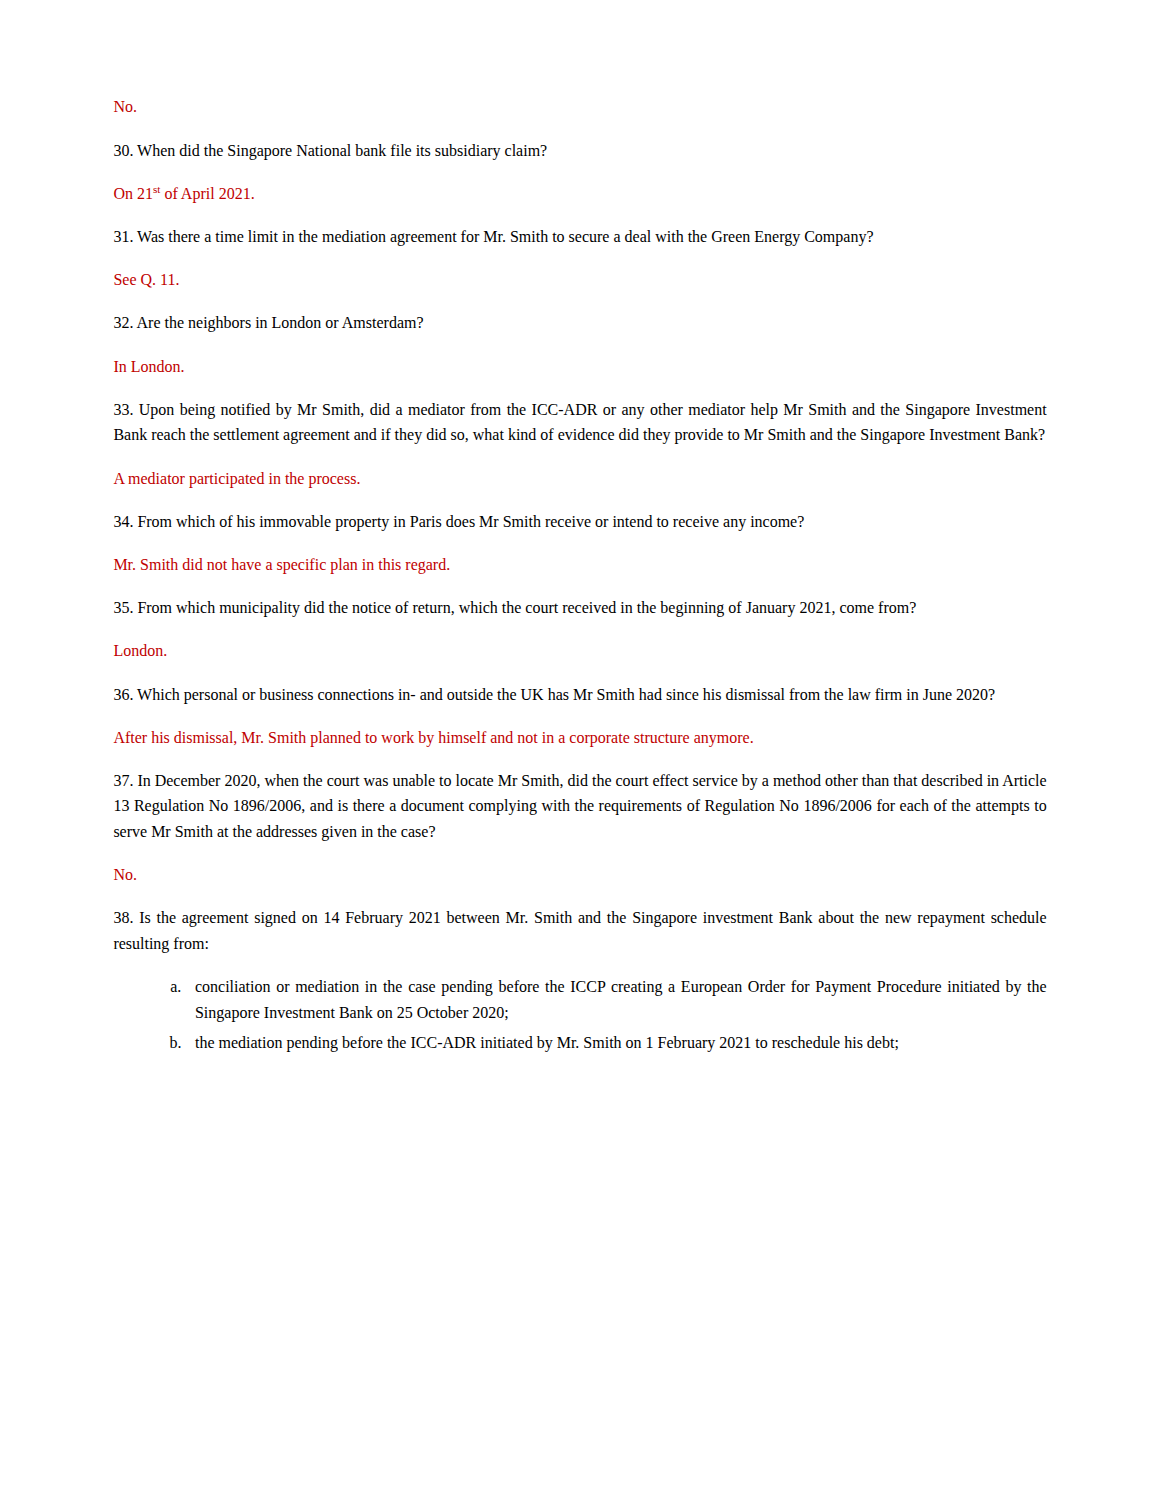No.
30. When did the Singapore National bank file its subsidiary claim?
On 21st of April 2021.
31. Was there a time limit in the mediation agreement for Mr. Smith to secure a deal with the Green Energy Company?
See Q. 11.
32. Are the neighbors in London or Amsterdam?
In London.
33. Upon being notified by Mr Smith, did a mediator from the ICC-ADR or any other mediator help Mr Smith and the Singapore Investment Bank reach the settlement agreement and if they did so, what kind of evidence did they provide to Mr Smith and the Singapore Investment Bank?
A mediator participated in the process.
34. From which of his immovable property in Paris does Mr Smith receive or intend to receive any income?
Mr. Smith did not have a specific plan in this regard.
35. From which municipality did the notice of return, which the court received in the beginning of January 2021, come from?
London.
36. Which personal or business connections in- and outside the UK has Mr Smith had since his dismissal from the law firm in June 2020?
After his dismissal, Mr. Smith planned to work by himself and not in a corporate structure anymore.
37. In December 2020, when the court was unable to locate Mr Smith, did the court effect service by a method other than that described in Article 13 Regulation No 1896/2006, and is there a document complying with the requirements of Regulation No 1896/2006 for each of the attempts to serve Mr Smith at the addresses given in the case?
No.
38. Is the agreement signed on 14 February 2021 between Mr. Smith and the Singapore investment Bank about the new repayment schedule resulting from:
conciliation or mediation in the case pending before the ICCP creating a European Order for Payment Procedure initiated by the Singapore Investment Bank on 25 October 2020;
the mediation pending before the ICC-ADR initiated by Mr. Smith on 1 February 2021 to reschedule his debt;